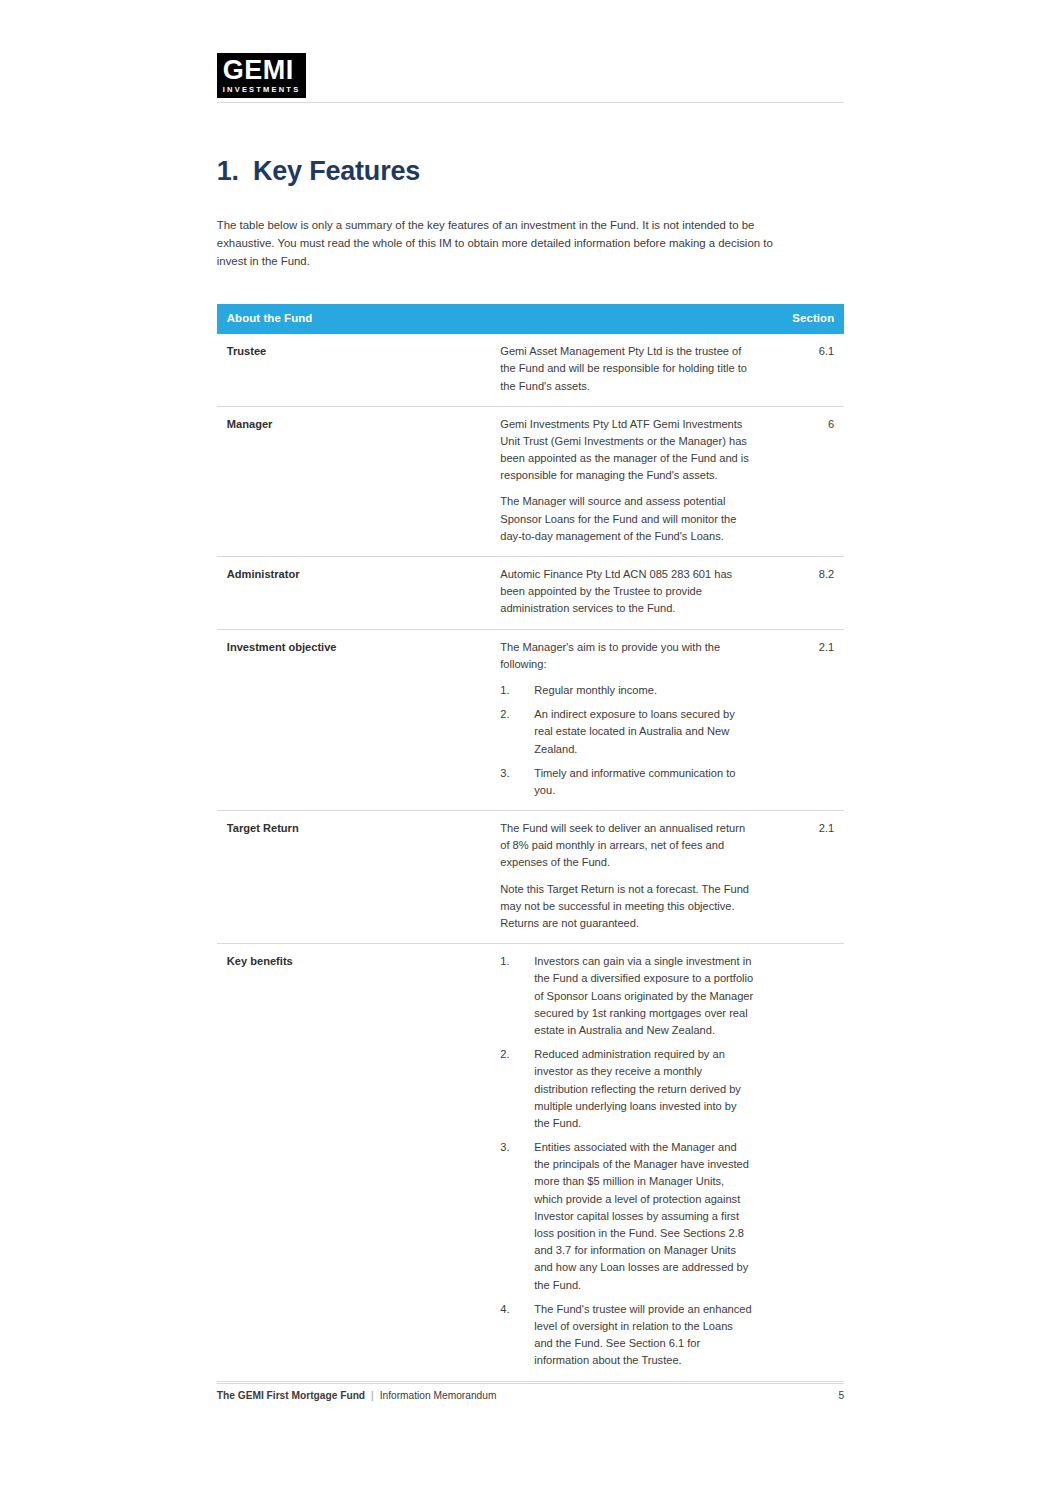GEMI INVESTMENTS
1. Key Features
The table below is only a summary of the key features of an investment in the Fund. It is not intended to be exhaustive. You must read the whole of this IM to obtain more detailed information before making a decision to invest in the Fund.
| About the Fund | Section |
| --- | --- |
| Trustee | Gemi Asset Management Pty Ltd is the trustee of the Fund and will be responsible for holding title to the Fund's assets. | 6.1 |
| Manager | Gemi Investments Pty Ltd ATF Gemi Investments Unit Trust (Gemi Investments or the Manager) has been appointed as the manager of the Fund and is responsible for managing the Fund's assets. The Manager will source and assess potential Sponsor Loans for the Fund and will monitor the day-to-day management of the Fund's Loans. | 6 |
| Administrator | Automic Finance Pty Ltd ACN 085 283 601 has been appointed by the Trustee to provide administration services to the Fund. | 8.2 |
| Investment objective | The Manager's aim is to provide you with the following: 1. Regular monthly income. 2. An indirect exposure to loans secured by real estate located in Australia and New Zealand. 3. Timely and informative communication to you. | 2.1 |
| Target Return | The Fund will seek to deliver an annualised return of 8% paid monthly in arrears, net of fees and expenses of the Fund. Note this Target Return is not a forecast. The Fund may not be successful in meeting this objective. Returns are not guaranteed. | 2.1 |
| Key benefits | 1. Investors can gain via a single investment in the Fund a diversified exposure to a portfolio of Sponsor Loans originated by the Manager secured by 1st ranking mortgages over real estate in Australia and New Zealand. 2. Reduced administration required by an investor as they receive a monthly distribution reflecting the return derived by multiple underlying loans invested into by the Fund. 3. Entities associated with the Manager and the principals of the Manager have invested more than $5 million in Manager Units, which provide a level of protection against Investor capital losses by assuming a first loss position in the Fund. See Sections 2.8 and 3.7 for information on Manager Units and how any Loan losses are addressed by the Fund. 4. The Fund's trustee will provide an enhanced level of oversight in relation to the Loans and the Fund. See Section 6.1 for information about the Trustee. | |
The GEMI First Mortgage Fund|Information Memorandum
5